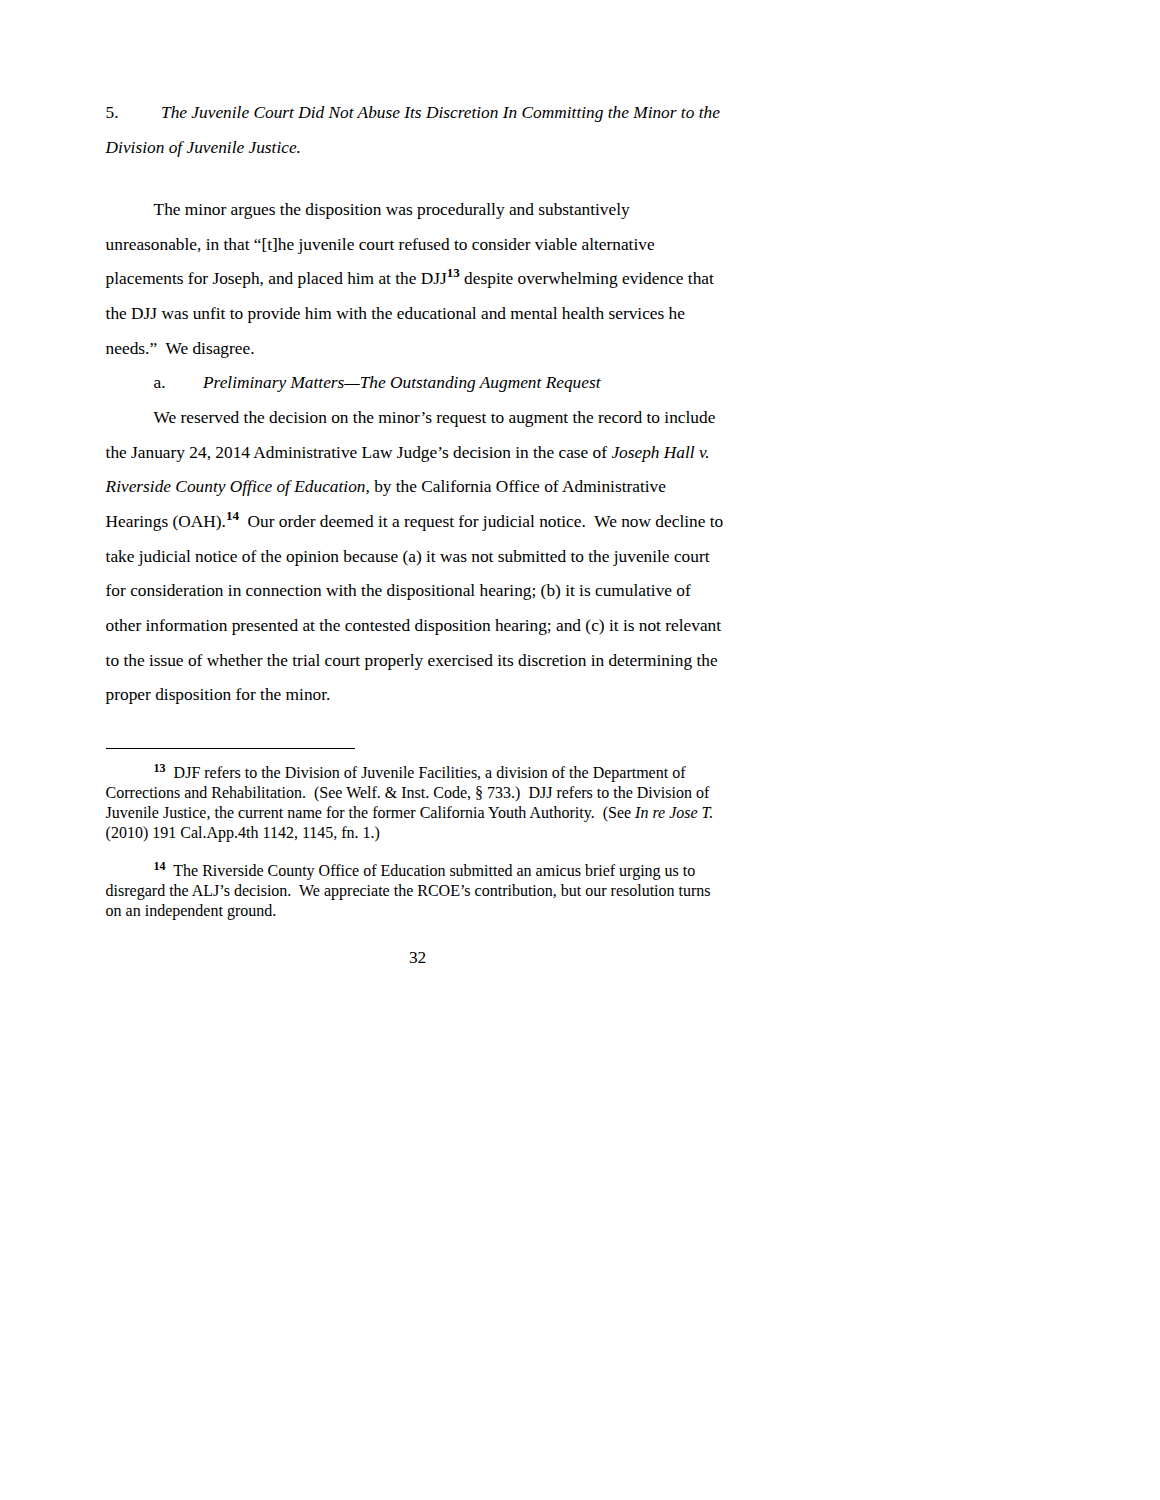5. The Juvenile Court Did Not Abuse Its Discretion In Committing the Minor to the Division of Juvenile Justice.
The minor argues the disposition was procedurally and substantively unreasonable, in that “[t]he juvenile court refused to consider viable alternative placements for Joseph, and placed him at the DJJ13 despite overwhelming evidence that the DJJ was unfit to provide him with the educational and mental health services he needs.” We disagree.
a. Preliminary Matters—The Outstanding Augment Request
We reserved the decision on the minor’s request to augment the record to include the January 24, 2014 Administrative Law Judge’s decision in the case of Joseph Hall v. Riverside County Office of Education, by the California Office of Administrative Hearings (OAH).14 Our order deemed it a request for judicial notice. We now decline to take judicial notice of the opinion because (a) it was not submitted to the juvenile court for consideration in connection with the dispositional hearing; (b) it is cumulative of other information presented at the contested disposition hearing; and (c) it is not relevant to the issue of whether the trial court properly exercised its discretion in determining the proper disposition for the minor.
13 DJF refers to the Division of Juvenile Facilities, a division of the Department of Corrections and Rehabilitation. (See Welf. & Inst. Code, § 733.) DJJ refers to the Division of Juvenile Justice, the current name for the former California Youth Authority. (See In re Jose T. (2010) 191 Cal.App.4th 1142, 1145, fn. 1.)
14 The Riverside County Office of Education submitted an amicus brief urging us to disregard the ALJ’s decision. We appreciate the RCOE’s contribution, but our resolution turns on an independent ground.
32